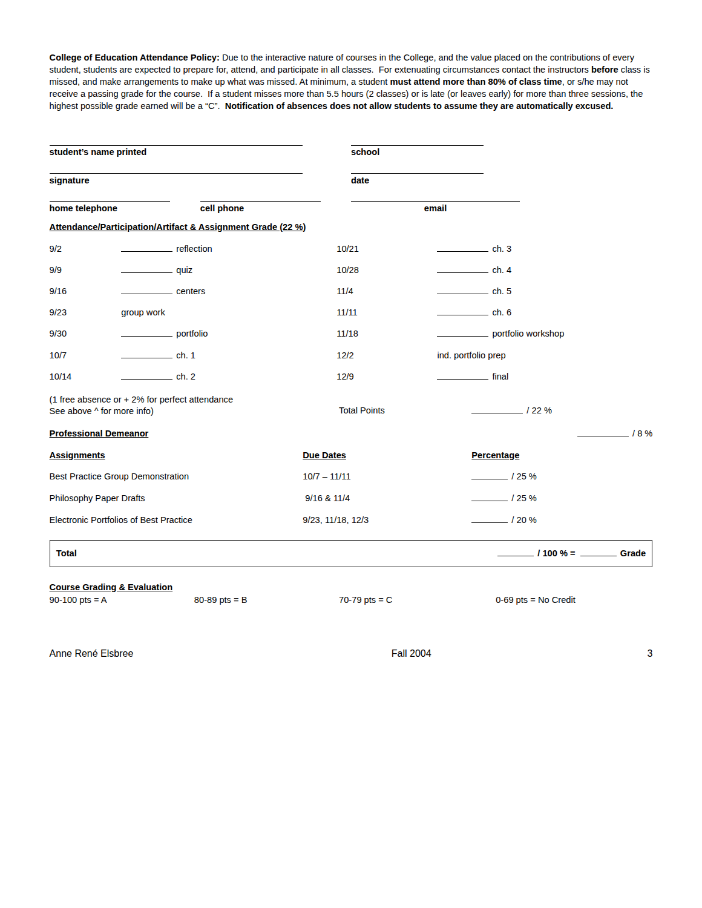College of Education Attendance Policy: Due to the interactive nature of courses in the College, and the value placed on the contributions of every student, students are expected to prepare for, attend, and participate in all classes. For extenuating circumstances contact the instructors before class is missed, and make arrangements to make up what was missed. At minimum, a student must attend more than 80% of class time, or s/he may not receive a passing grade for the course. If a student misses more than 5.5 hours (2 classes) or is late (or leaves early) for more than three sessions, the highest possible grade earned will be a “C”. Notification of absences does not allow students to assume they are automatically excused.
| student’s name printed | | school | |
| signature | | date | |
| home telephone | | cell phone | | email | |
Attendance/Participation/Artifact & Assignment Grade (22 %)
| 9/2 | reflection | 10/21 | ch. 3 |
| 9/9 | quiz | 10/28 | ch. 4 |
| 9/16 | centers | 11/4 | ch. 5 |
| 9/23 | group work | 11/11 | ch. 6 |
| 9/30 | portfolio | 11/18 | portfolio workshop |
| 10/7 | ch. 1 | 12/2 | ind. portfolio prep |
| 10/14 | ch. 2 | 12/9 | final |
| (1 free absence or + 2% for perfect attendance See above ^ for more info) | Total Points | / 22 % |
| Professional Demeanor | / 8 % |
| Assignments | Due Dates | Percentage |
| Best Practice Group Demonstration | 10/7 – 11/11 | / 25 % |
| Philosophy Paper Drafts | 9/16 & 11/4 | / 25 % |
| Electronic Portfolios of Best Practice | 9/23, 11/18, 12/3 | / 20 % |
| Total | / 100 % = Grade |
Course Grading & Evaluation
| 90-100 pts = A | 80-89 pts = B | 70-79 pts = C | 0-69 pts = No Credit |
| Anne René Elsbree | Fall 2004 | 3 |